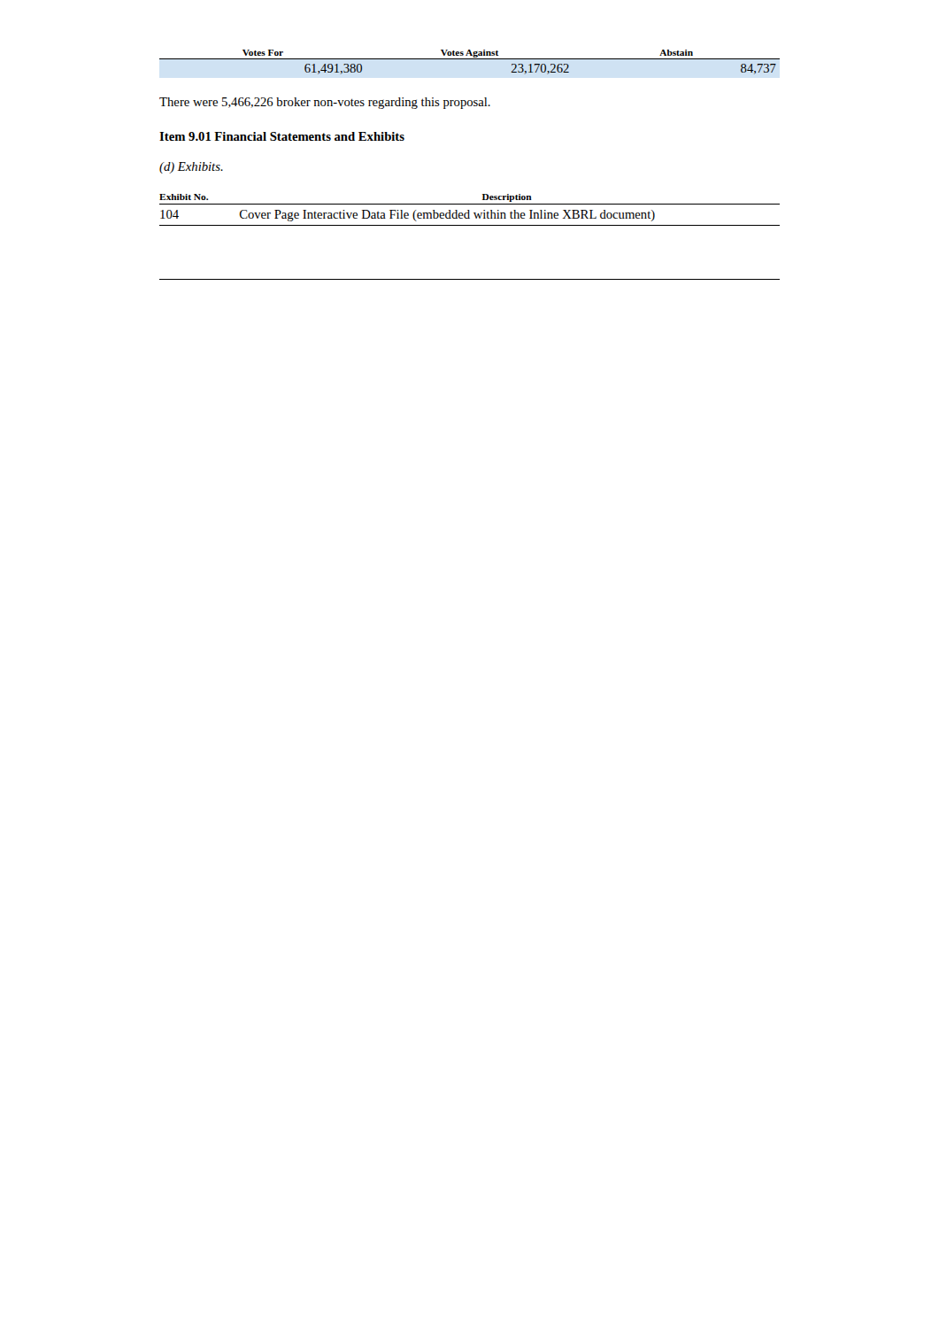| Votes For | Votes Against | Abstain |
| --- | --- | --- |
| 61,491,380 | 23,170,262 | 84,737 |
There were 5,466,226 broker non-votes regarding this proposal.
Item 9.01 Financial Statements and Exhibits
(d) Exhibits.
| Exhibit No. | Description |
| --- | --- |
| 104 | Cover Page Interactive Data File (embedded within the Inline XBRL document) |